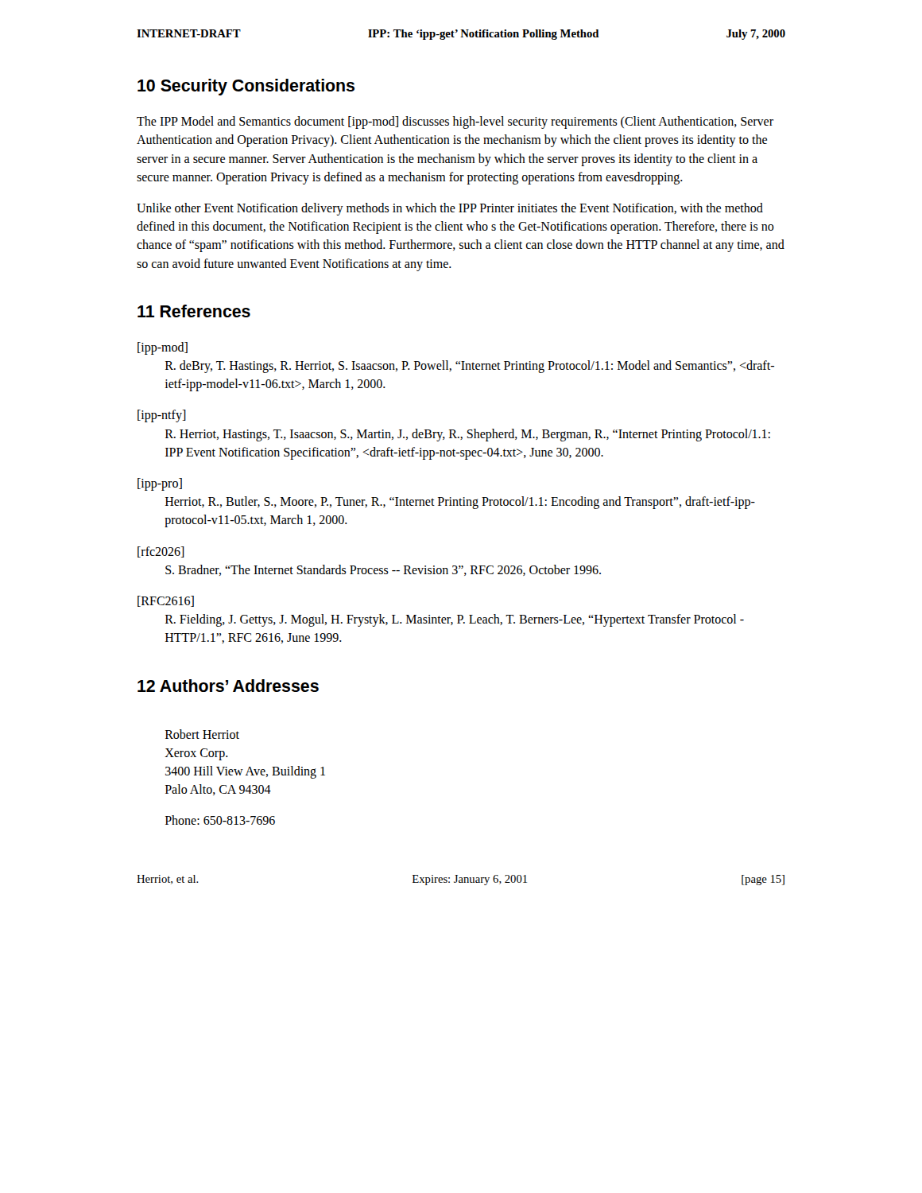INTERNET-DRAFT IPP: The ‘ipp-get’ Notification Polling Method July 7, 2000
10 Security Considerations
The IPP Model and Semantics document [ipp-mod] discusses high-level security requirements (Client Authentication, Server Authentication and Operation Privacy). Client Authentication is the mechanism by which the client proves its identity to the server in a secure manner. Server Authentication is the mechanism by which the server proves its identity to the client in a secure manner. Operation Privacy is defined as a mechanism for protecting operations from eavesdropping.
Unlike other Event Notification delivery methods in which the IPP Printer initiates the Event Notification, with the method defined in this document, the Notification Recipient is the client who s the Get-Notifications operation. Therefore, there is no chance of “spam” notifications with this method. Furthermore, such a client can close down the HTTP channel at any time, and so can avoid future unwanted Event Notifications at any time.
11 References
[ipp-mod]
R. deBry, T. Hastings, R. Herriot, S. Isaacson, P. Powell, “Internet Printing Protocol/1.1: Model and Semantics”, <draft-ietf-ipp-model-v11-06.txt>, March 1, 2000.
[ipp-ntfy]
R. Herriot, Hastings, T., Isaacson, S., Martin, J., deBry, R., Shepherd, M., Bergman, R., “Internet Printing Protocol/1.1: IPP Event Notification Specification”, <draft-ietf-ipp-not-spec-04.txt>, June 30, 2000.
[ipp-pro]
Herriot, R., Butler, S., Moore, P., Tuner, R., “Internet Printing Protocol/1.1: Encoding and Transport”, draft-ietf-ipp-protocol-v11-05.txt, March 1, 2000.
[rfc2026]
S. Bradner, “The Internet Standards Process -- Revision 3”, RFC 2026, October 1996.
[RFC2616]
R. Fielding, J. Gettys, J. Mogul, H. Frystyk, L. Masinter, P. Leach, T. Berners-Lee, “Hypertext Transfer Protocol - HTTP/1.1”, RFC 2616, June 1999.
12 Authors’ Addresses
Robert Herriot
Xerox Corp.
3400 Hill View Ave, Building 1
Palo Alto, CA 94304
Phone: 650-813-7696
Herriot, et al. Expires: January 6, 2001 [page 15]